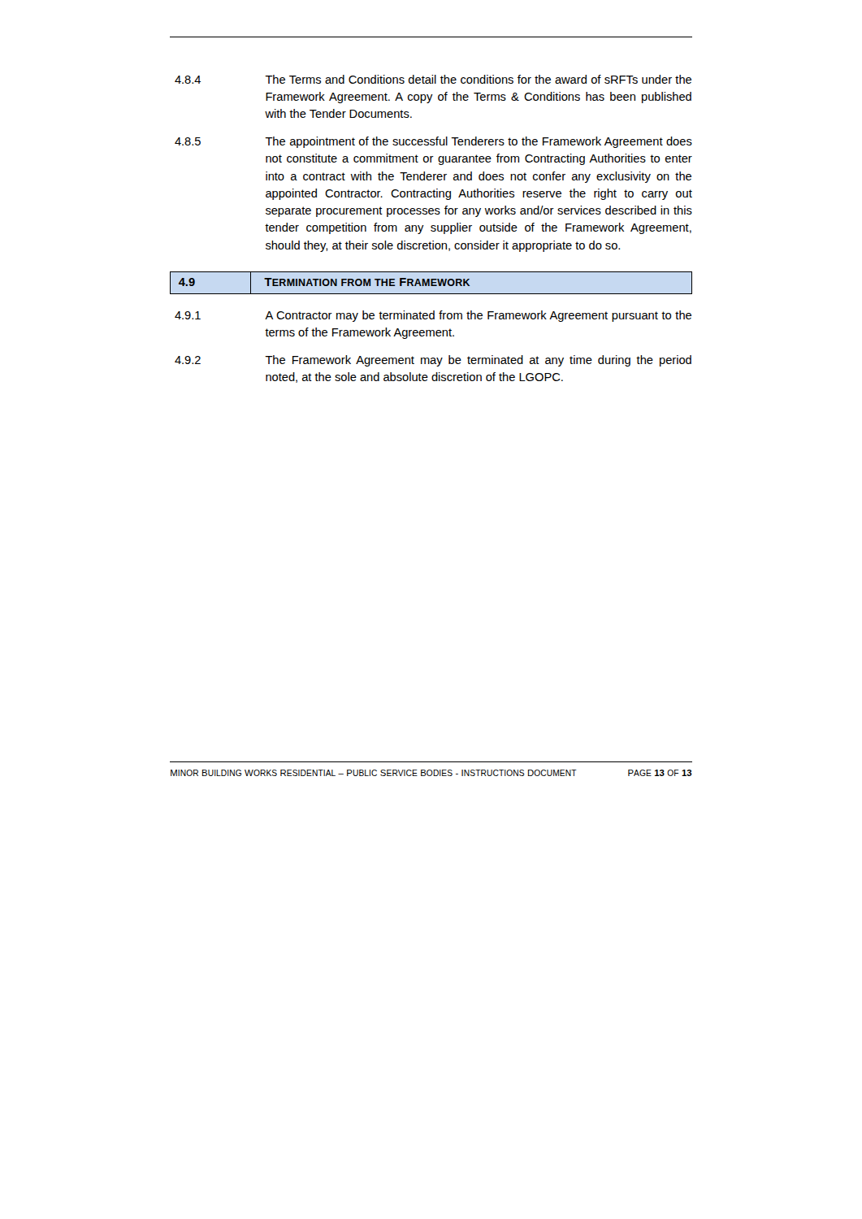4.8.4
The Terms and Conditions detail the conditions for the award of sRFTs under the Framework Agreement. A copy of the Terms & Conditions has been published with the Tender Documents.
4.8.5
The appointment of the successful Tenderers to the Framework Agreement does not constitute a commitment or guarantee from Contracting Authorities to enter into a contract with the Tenderer and does not confer any exclusivity on the appointed Contractor. Contracting Authorities reserve the right to carry out separate procurement processes for any works and/or services described in this tender competition from any supplier outside of the Framework Agreement, should they, at their sole discretion, consider it appropriate to do so.
4.9
TERMINATION FROM THE FRAMEWORK
4.9.1
A Contractor may be terminated from the Framework Agreement pursuant to the terms of the Framework Agreement.
4.9.2
The Framework Agreement may be terminated at any time during the period noted, at the sole and absolute discretion of the LGOPC.
MINOR BUILDING WORKS RESIDENTIAL – PUBLIC SERVICE BODIES - INSTRUCTIONS DOCUMENT
PAGE 13 OF 13